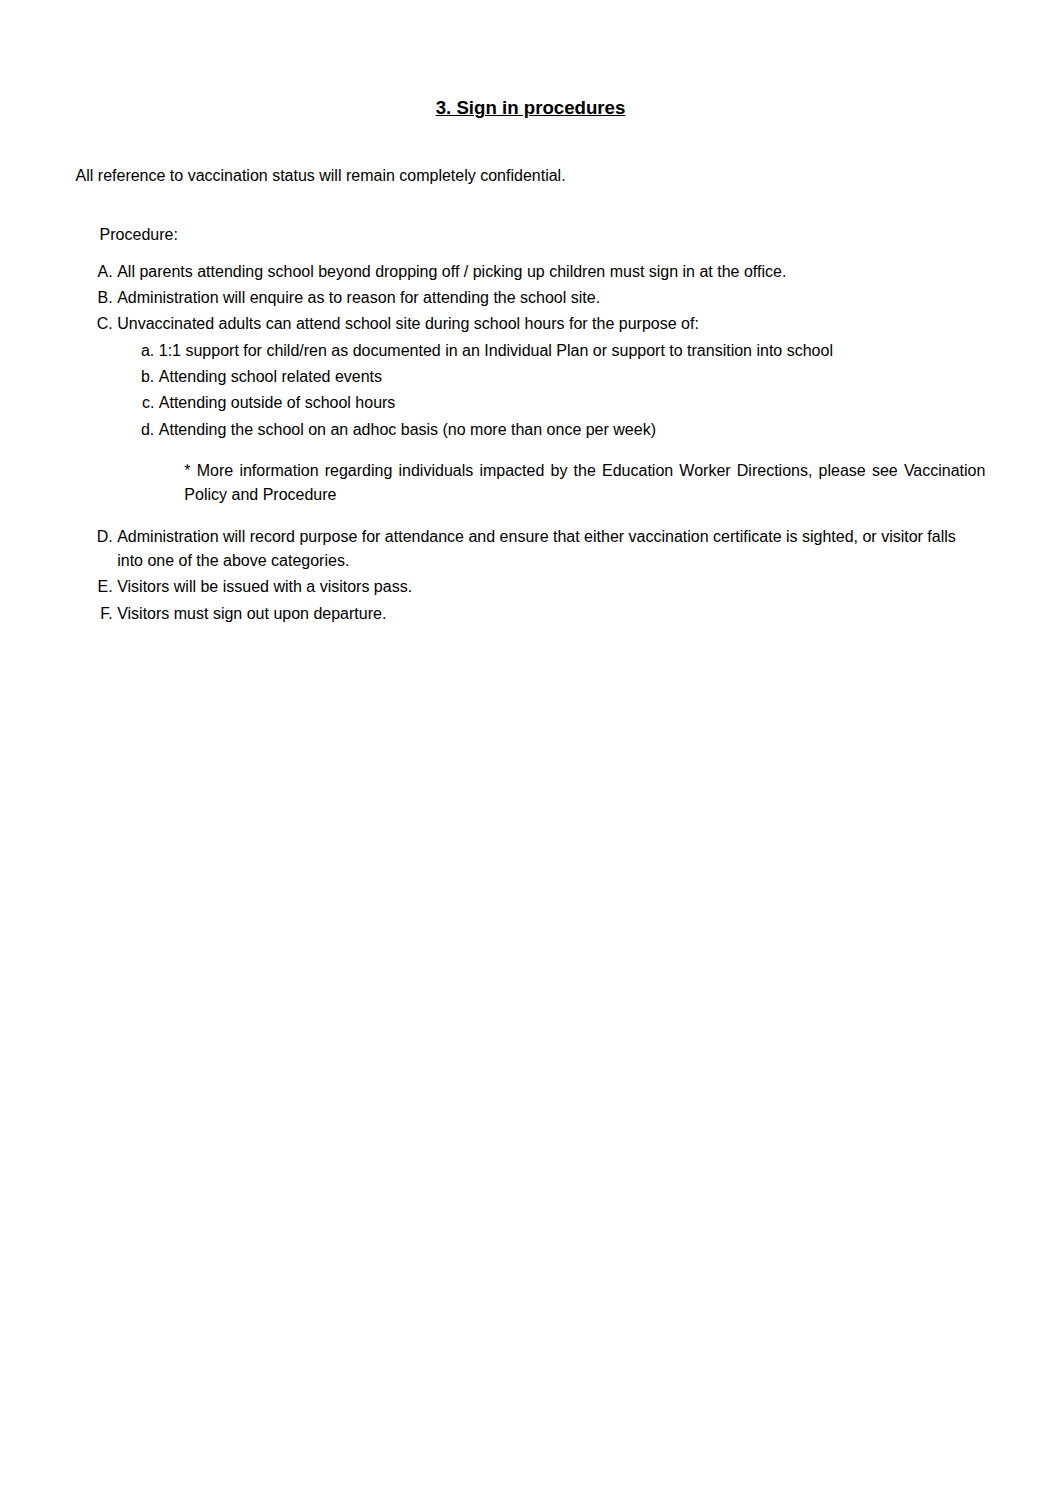3. Sign in procedures
All reference to vaccination status will remain completely confidential.
Procedure:
All parents attending school beyond dropping off / picking up children must sign in at the office.
Administration will enquire as to reason for attending the school site.
Unvaccinated adults can attend school site during school hours for the purpose of:
1:1 support for child/ren as documented in an Individual Plan or support to transition into school
Attending school related events
Attending outside of school hours
Attending the school on an adhoc basis (no more than once per week)
* More information regarding individuals impacted by the Education Worker Directions, please see Vaccination Policy and Procedure
Administration will record purpose for attendance and ensure that either vaccination certificate is sighted, or visitor falls into one of the above categories.
Visitors will be issued with a visitors pass.
Visitors must sign out upon departure.